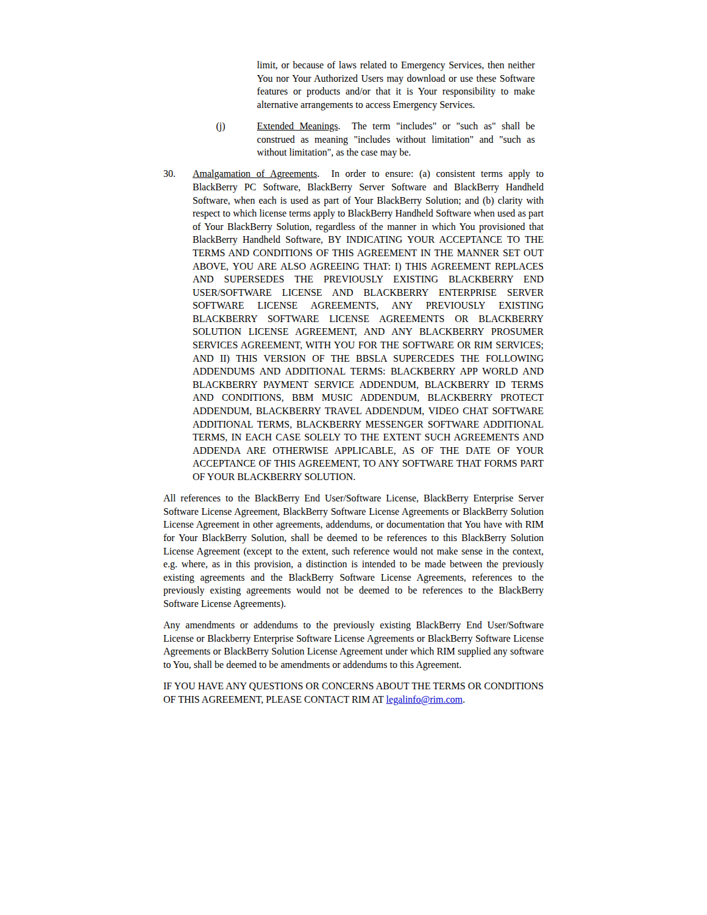limit, or because of laws related to Emergency Services, then neither You nor Your Authorized Users may download or use these Software features or products and/or that it is Your responsibility to make alternative arrangements to access Emergency Services.
(j)
Extended Meanings. The term "includes" or "such as" shall be construed as meaning "includes without limitation" and "such as without limitation", as the case may be.
30.
Amalgamation of Agreements. In order to ensure: (a) consistent terms apply to BlackBerry PC Software, BlackBerry Server Software and BlackBerry Handheld Software, when each is used as part of Your BlackBerry Solution; and (b) clarity with respect to which license terms apply to BlackBerry Handheld Software when used as part of Your BlackBerry Solution, regardless of the manner in which You provisioned that BlackBerry Handheld Software, BY INDICATING YOUR ACCEPTANCE TO THE TERMS AND CONDITIONS OF THIS AGREEMENT IN THE MANNER SET OUT ABOVE, YOU ARE ALSO AGREEING THAT: I) THIS AGREEMENT REPLACES AND SUPERSEDES THE PREVIOUSLY EXISTING BLACKBERRY END USER/SOFTWARE LICENSE AND BLACKBERRY ENTERPRISE SERVER SOFTWARE LICENSE AGREEMENTS, ANY PREVIOUSLY EXISTING BLACKBERRY SOFTWARE LICENSE AGREEMENTS OR BLACKBERRY SOLUTION LICENSE AGREEMENT, AND ANY BLACKBERRY PROSUMER SERVICES AGREEMENT, WITH YOU FOR THE SOFTWARE OR RIM SERVICES; AND II) THIS VERSION OF THE BBSLA SUPERCEDES THE FOLLOWING ADDENDUMS AND ADDITIONAL TERMS: BLACKBERRY APP WORLD AND BLACKBERRY PAYMENT SERVICE ADDENDUM, BLACKBERRY ID TERMS AND CONDITIONS, BBM MUSIC ADDENDUM, BLACKBERRY PROTECT ADDENDUM, BLACKBERRY TRAVEL ADDENDUM, VIDEO CHAT SOFTWARE ADDITIONAL TERMS, BLACKBERRY MESSENGER SOFTWARE ADDITIONAL TERMS, IN EACH CASE SOLELY TO THE EXTENT SUCH AGREEMENTS AND ADDENDA ARE OTHERWISE APPLICABLE, AS OF THE DATE OF YOUR ACCEPTANCE OF THIS AGREEMENT, TO ANY SOFTWARE THAT FORMS PART OF YOUR BLACKBERRY SOLUTION.
All references to the BlackBerry End User/Software License, BlackBerry Enterprise Server Software License Agreement, BlackBerry Software License Agreements or BlackBerry Solution License Agreement in other agreements, addendums, or documentation that You have with RIM for Your BlackBerry Solution, shall be deemed to be references to this BlackBerry Solution License Agreement (except to the extent, such reference would not make sense in the context, e.g. where, as in this provision, a distinction is intended to be made between the previously existing agreements and the BlackBerry Software License Agreements, references to the previously existing agreements would not be deemed to be references to the BlackBerry Software License Agreements).
Any amendments or addendums to the previously existing BlackBerry End User/Software License or Blackberry Enterprise Software License Agreements or BlackBerry Software License Agreements or BlackBerry Solution License Agreement under which RIM supplied any software to You, shall be deemed to be amendments or addendums to this Agreement.
IF YOU HAVE ANY QUESTIONS OR CONCERNS ABOUT THE TERMS OR CONDITIONS OF THIS AGREEMENT, PLEASE CONTACT RIM AT legalinfo@rim.com.